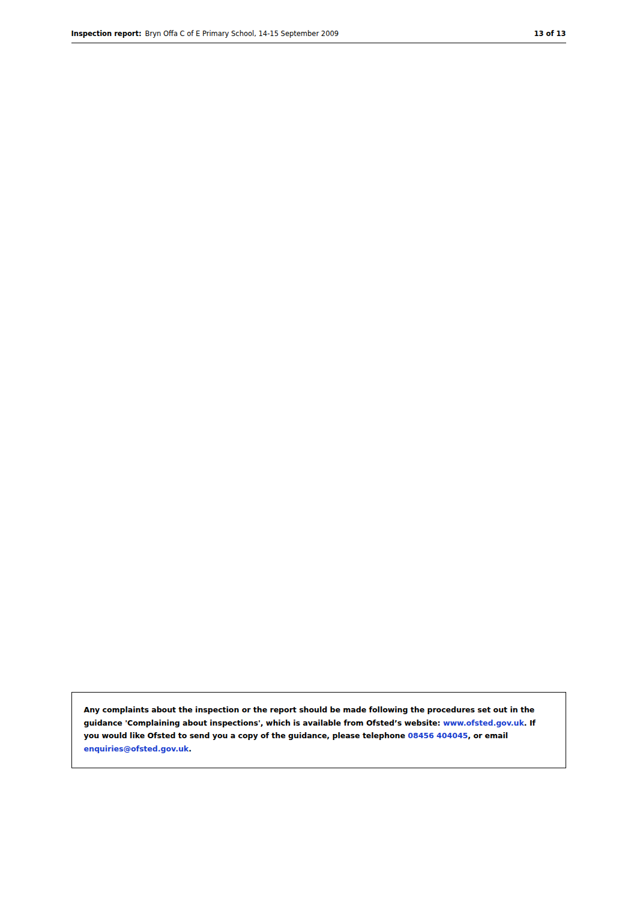Inspection report: Bryn Offa C of E Primary School, 14-15 September 2009
13 of 13
Any complaints about the inspection or the report should be made following the procedures set out in the guidance 'Complaining about inspections', which is available from Ofsted’s website: www.ofsted.gov.uk. If you would like Ofsted to send you a copy of the guidance, please telephone 08456 404045, or email enquiries@ofsted.gov.uk.